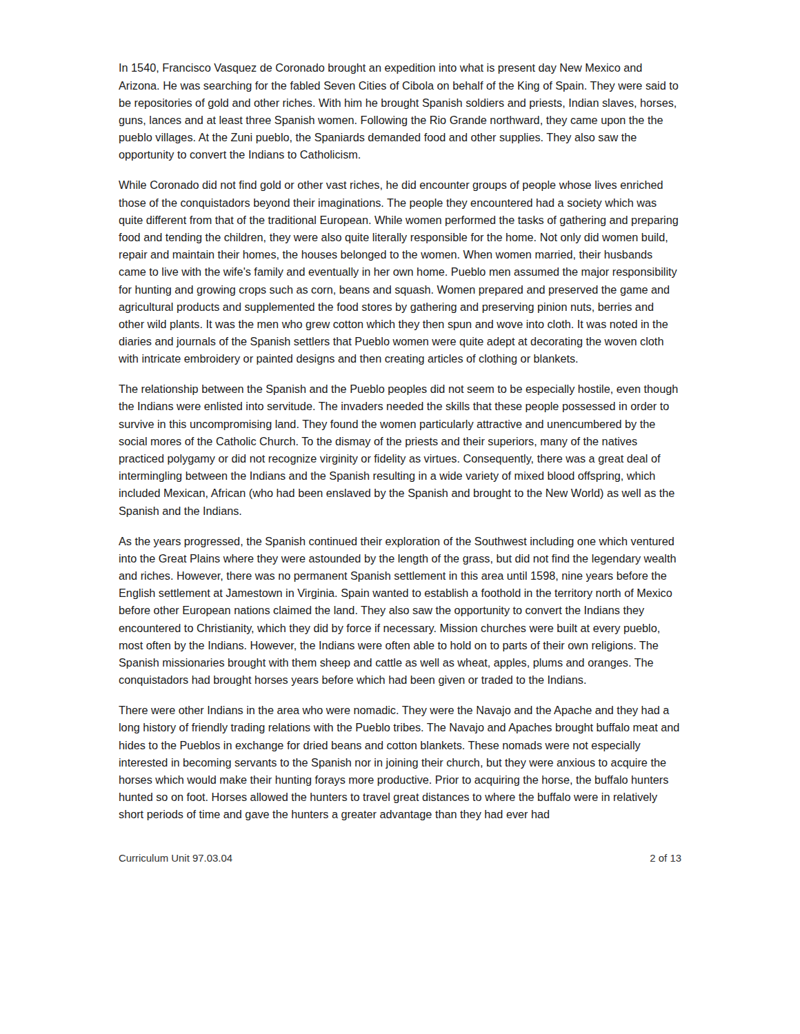In 1540, Francisco Vasquez de Coronado brought an expedition into what is present day New Mexico and Arizona. He was searching for the fabled Seven Cities of Cibola on behalf of the King of Spain. They were said to be repositories of gold and other riches. With him he brought Spanish soldiers and priests, Indian slaves, horses, guns, lances and at least three Spanish women. Following the Rio Grande northward, they came upon the the pueblo villages. At the Zuni pueblo, the Spaniards demanded food and other supplies. They also saw the opportunity to convert the Indians to Catholicism.
While Coronado did not find gold or other vast riches, he did encounter groups of people whose lives enriched those of the conquistadors beyond their imaginations. The people they encountered had a society which was quite different from that of the traditional European. While women performed the tasks of gathering and preparing food and tending the children, they were also quite literally responsible for the home. Not only did women build, repair and maintain their homes, the houses belonged to the women. When women married, their husbands came to live with the wife's family and eventually in her own home. Pueblo men assumed the major responsibility for hunting and growing crops such as corn, beans and squash. Women prepared and preserved the game and agricultural products and supplemented the food stores by gathering and preserving pinion nuts, berries and other wild plants. It was the men who grew cotton which they then spun and wove into cloth. It was noted in the diaries and journals of the Spanish settlers that Pueblo women were quite adept at decorating the woven cloth with intricate embroidery or painted designs and then creating articles of clothing or blankets.
The relationship between the Spanish and the Pueblo peoples did not seem to be especially hostile, even though the Indians were enlisted into servitude. The invaders needed the skills that these people possessed in order to survive in this uncompromising land. They found the women particularly attractive and unencumbered by the social mores of the Catholic Church. To the dismay of the priests and their superiors, many of the natives practiced polygamy or did not recognize virginity or fidelity as virtues. Consequently, there was a great deal of intermingling between the Indians and the Spanish resulting in a wide variety of mixed blood offspring, which included Mexican, African (who had been enslaved by the Spanish and brought to the New World) as well as the Spanish and the Indians.
As the years progressed, the Spanish continued their exploration of the Southwest including one which ventured into the Great Plains where they were astounded by the length of the grass, but did not find the legendary wealth and riches. However, there was no permanent Spanish settlement in this area until 1598, nine years before the English settlement at Jamestown in Virginia. Spain wanted to establish a foothold in the territory north of Mexico before other European nations claimed the land. They also saw the opportunity to convert the Indians they encountered to Christianity, which they did by force if necessary. Mission churches were built at every pueblo, most often by the Indians. However, the Indians were often able to hold on to parts of their own religions. The Spanish missionaries brought with them sheep and cattle as well as wheat, apples, plums and oranges. The conquistadors had brought horses years before which had been given or traded to the Indians.
There were other Indians in the area who were nomadic. They were the Navajo and the Apache and they had a long history of friendly trading relations with the Pueblo tribes. The Navajo and Apaches brought buffalo meat and hides to the Pueblos in exchange for dried beans and cotton blankets. These nomads were not especially interested in becoming servants to the Spanish nor in joining their church, but they were anxious to acquire the horses which would make their hunting forays more productive. Prior to acquiring the horse, the buffalo hunters hunted so on foot. Horses allowed the hunters to travel great distances to where the buffalo were in relatively short periods of time and gave the hunters a greater advantage than they had ever had
Curriculum Unit 97.03.04 2 of 13